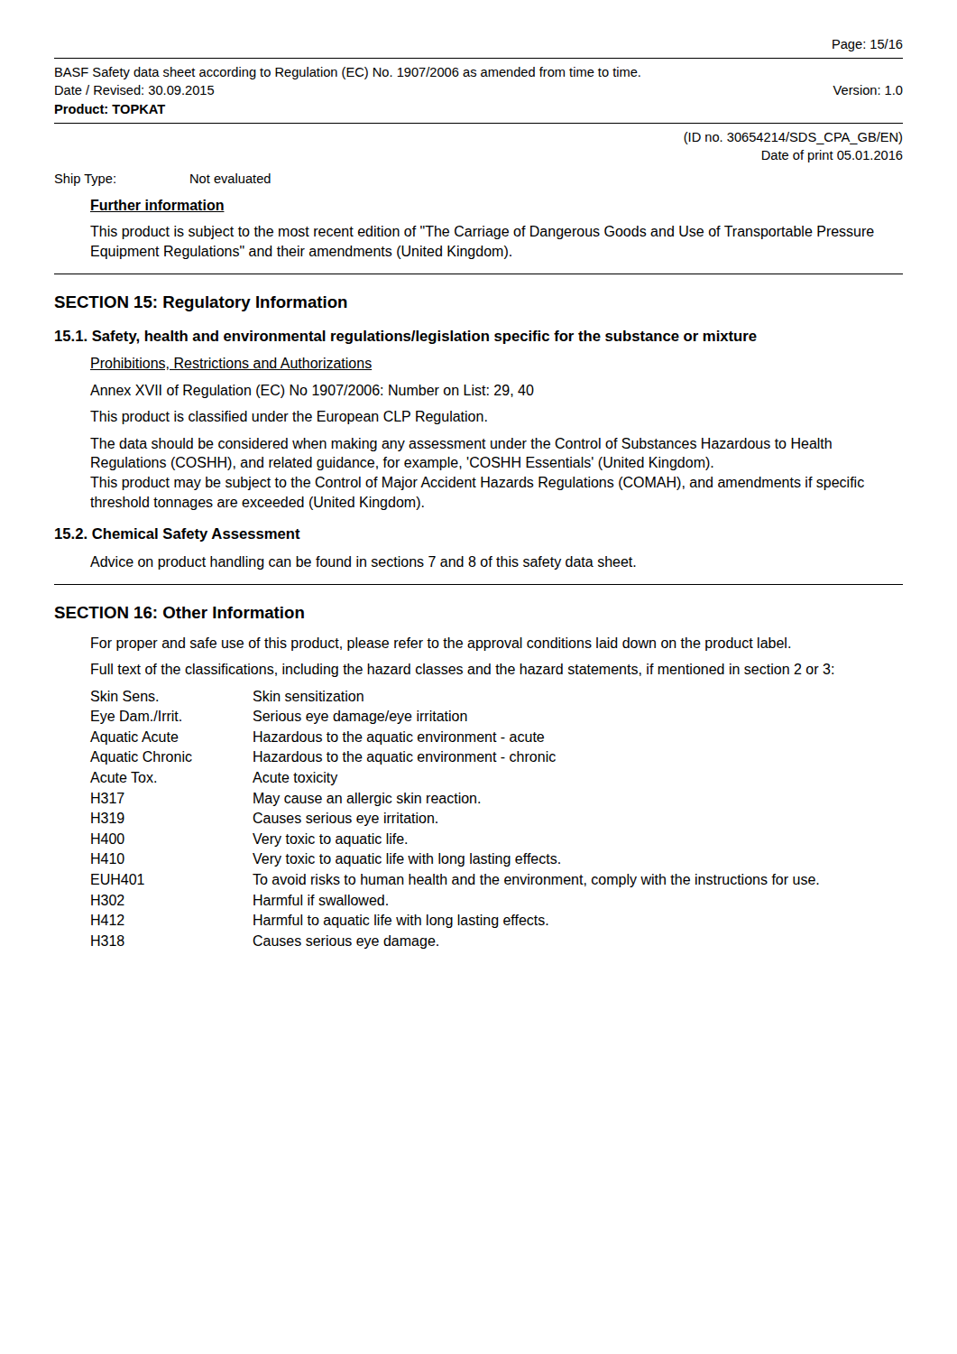Page: 15/16
BASF Safety data sheet according to Regulation (EC) No. 1907/2006 as amended from time to time.
Date / Revised: 30.09.2015 Version: 1.0
Product: TOPKAT
(ID no. 30654214/SDS_CPA_GB/EN)
Date of print 05.01.2016
Ship Type: Not evaluated
Further information
This product is subject to the most recent edition of "The Carriage of Dangerous Goods and Use of Transportable Pressure Equipment Regulations" and their amendments (United Kingdom).
SECTION 15: Regulatory Information
15.1. Safety, health and environmental regulations/legislation specific for the substance or mixture
Prohibitions, Restrictions and Authorizations
Annex XVII of Regulation (EC) No 1907/2006: Number on List: 29, 40
This product is classified under the European CLP Regulation.
The data should be considered when making any assessment under the Control of Substances Hazardous to Health Regulations (COSHH), and related guidance, for example, 'COSHH Essentials' (United Kingdom).
This product may be subject to the Control of Major Accident Hazards Regulations (COMAH), and amendments if specific threshold tonnages are exceeded (United Kingdom).
15.2. Chemical Safety Assessment
Advice on product handling can be found in sections 7 and 8 of this safety data sheet.
SECTION 16: Other Information
For proper and safe use of this product, please refer to the approval conditions laid down on the product label.
Full text of the classifications, including the hazard classes and the hazard statements, if mentioned in section 2 or 3:
| Skin Sens. | Skin sensitization |
| Eye Dam./Irrit. | Serious eye damage/eye irritation |
| Aquatic Acute | Hazardous to the aquatic environment - acute |
| Aquatic Chronic | Hazardous to the aquatic environment - chronic |
| Acute Tox. | Acute toxicity |
| H317 | May cause an allergic skin reaction. |
| H319 | Causes serious eye irritation. |
| H400 | Very toxic to aquatic life. |
| H410 | Very toxic to aquatic life with long lasting effects. |
| EUH401 | To avoid risks to human health and the environment, comply with the instructions for use. |
| H302 | Harmful if swallowed. |
| H412 | Harmful to aquatic life with long lasting effects. |
| H318 | Causes serious eye damage. |